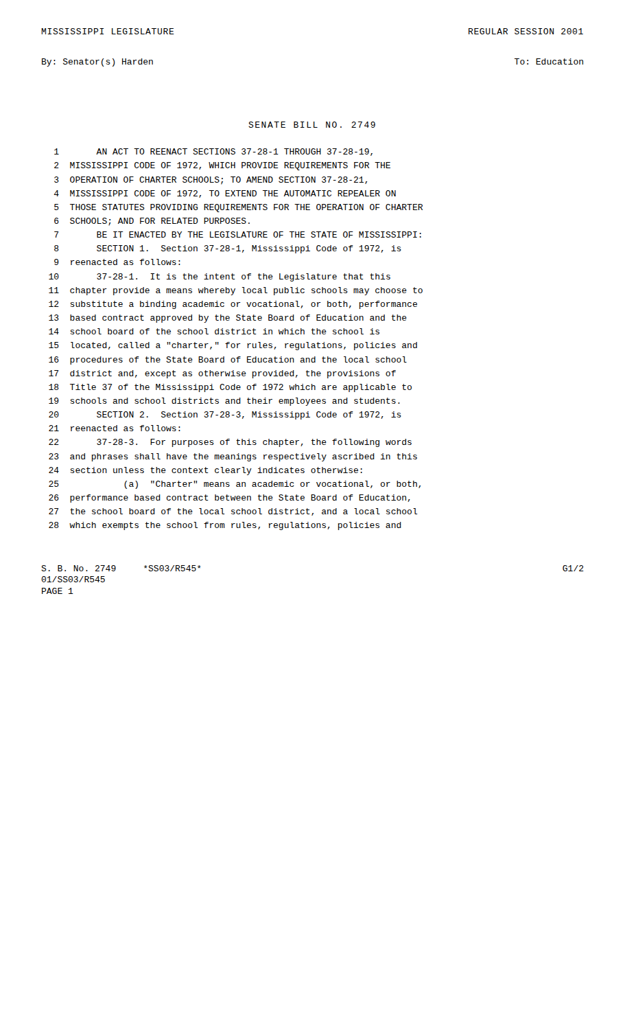Mississippi Legislature
Regular Session 2001
By: Senator(s) Harden
To: Education
Senate Bill No. 2749
AN ACT TO REENACT SECTIONS 37-28-1 THROUGH 37-28-19,
MISSISSIPPI CODE OF 1972, WHICH PROVIDE REQUIREMENTS FOR THE
OPERATION OF CHARTER SCHOOLS; TO AMEND SECTION 37-28-21,
MISSISSIPPI CODE OF 1972, TO EXTEND THE AUTOMATIC REPEALER ON
THOSE STATUTES PROVIDING REQUIREMENTS FOR THE OPERATION OF CHARTER
SCHOOLS; AND FOR RELATED PURPOSES.
BE IT ENACTED BY THE LEGISLATURE OF THE STATE OF MISSISSIPPI:
SECTION 1. Section 37-28-1, Mississippi Code of 1972, is
reenacted as follows:
37-28-1. It is the intent of the Legislature that this
chapter provide a means whereby local public schools may choose to
substitute a binding academic or vocational, or both, performance
based contract approved by the State Board of Education and the
school board of the school district in which the school is
located, called a "charter," for rules, regulations, policies and
procedures of the State Board of Education and the local school
district and, except as otherwise provided, the provisions of
Title 37 of the Mississippi Code of 1972 which are applicable to
schools and school districts and their employees and students.
SECTION 2. Section 37-28-3, Mississippi Code of 1972, is
reenacted as follows:
37-28-3. For purposes of this chapter, the following words
and phrases shall have the meanings respectively ascribed in this
section unless the context clearly indicates otherwise:
(a) "Charter" means an academic or vocational, or both,
performance based contract between the State Board of Education,
the school board of the local school district, and a local school
which exempts the school from rules, regulations, policies and
S. B. No. 2749 *SS03/R545*
G1/2
01/SS03/R545
PAGE 1